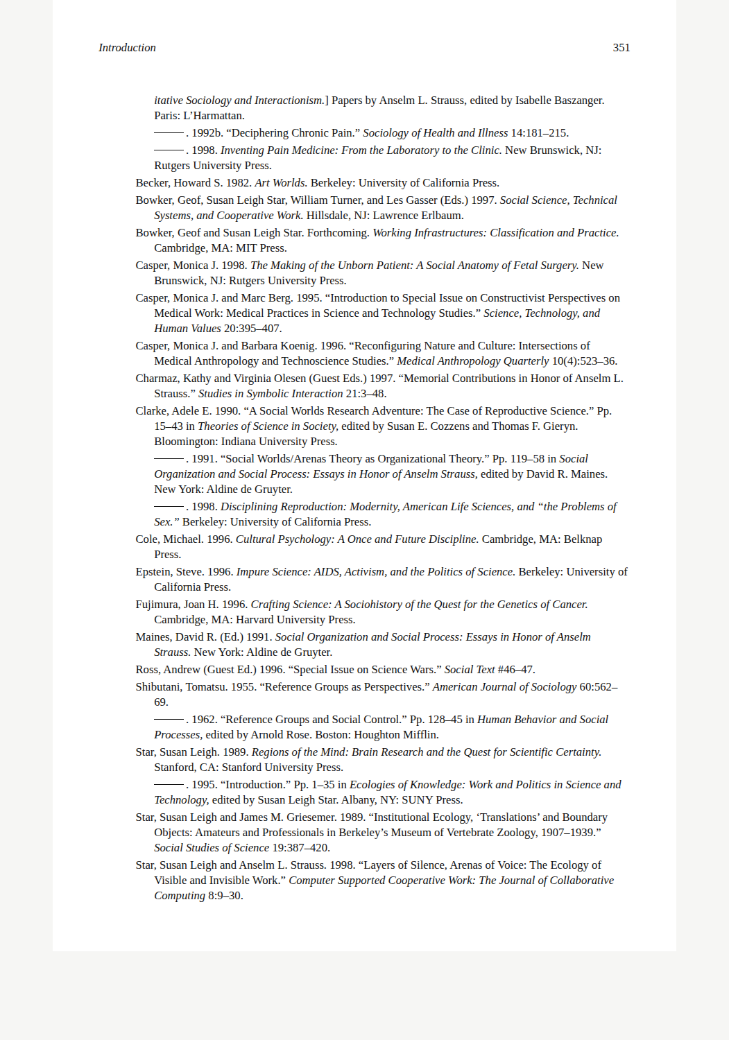Introduction 351
itative Sociology and Interactionism.] Papers by Anselm L. Strauss, edited by Isabelle Baszanger. Paris: L’Harmattan.
. 1992b. “Deciphering Chronic Pain.” Sociology of Health and Illness 14:181–215.
. 1998. Inventing Pain Medicine: From the Laboratory to the Clinic. New Brunswick, NJ: Rutgers University Press.
Becker, Howard S. 1982. Art Worlds. Berkeley: University of California Press.
Bowker, Geof, Susan Leigh Star, William Turner, and Les Gasser (Eds.) 1997. Social Science, Technical Systems, and Cooperative Work. Hillsdale, NJ: Lawrence Erlbaum.
Bowker, Geof and Susan Leigh Star. Forthcoming. Working Infrastructures: Classification and Practice. Cambridge, MA: MIT Press.
Casper, Monica J. 1998. The Making of the Unborn Patient: A Social Anatomy of Fetal Surgery. New Brunswick, NJ: Rutgers University Press.
Casper, Monica J. and Marc Berg. 1995. “Introduction to Special Issue on Constructivist Perspectives on Medical Work: Medical Practices in Science and Technology Studies.” Science, Technology, and Human Values 20:395–407.
Casper, Monica J. and Barbara Koenig. 1996. “Reconfiguring Nature and Culture: Intersections of Medical Anthropology and Technoscience Studies.” Medical Anthropology Quarterly 10(4):523–36.
Charmaz, Kathy and Virginia Olesen (Guest Eds.) 1997. “Memorial Contributions in Honor of Anselm L. Strauss.” Studies in Symbolic Interaction 21:3–48.
Clarke, Adele E. 1990. “A Social Worlds Research Adventure: The Case of Reproductive Science.” Pp. 15–43 in Theories of Science in Society, edited by Susan E. Cozzens and Thomas F. Gieryn. Bloomington: Indiana University Press.
. 1991. “Social Worlds/Arenas Theory as Organizational Theory.” Pp. 119–58 in Social Organization and Social Process: Essays in Honor of Anselm Strauss, edited by David R. Maines. New York: Aldine de Gruyter.
. 1998. Disciplining Reproduction: Modernity, American Life Sciences, and “the Problems of Sex.” Berkeley: University of California Press.
Cole, Michael. 1996. Cultural Psychology: A Once and Future Discipline. Cambridge, MA: Belknap Press.
Epstein, Steve. 1996. Impure Science: AIDS, Activism, and the Politics of Science. Berkeley: University of California Press.
Fujimura, Joan H. 1996. Crafting Science: A Sociohistory of the Quest for the Genetics of Cancer. Cambridge, MA: Harvard University Press.
Maines, David R. (Ed.) 1991. Social Organization and Social Process: Essays in Honor of Anselm Strauss. New York: Aldine de Gruyter.
Ross, Andrew (Guest Ed.) 1996. “Special Issue on Science Wars.” Social Text #46–47.
Shibutani, Tomatsu. 1955. “Reference Groups as Perspectives.” American Journal of Sociology 60:562–69.
. 1962. “Reference Groups and Social Control.” Pp. 128–45 in Human Behavior and Social Processes, edited by Arnold Rose. Boston: Houghton Mifflin.
Star, Susan Leigh. 1989. Regions of the Mind: Brain Research and the Quest for Scientific Certainty. Stanford, CA: Stanford University Press.
. 1995. “Introduction.” Pp. 1–35 in Ecologies of Knowledge: Work and Politics in Science and Technology, edited by Susan Leigh Star. Albany, NY: SUNY Press.
Star, Susan Leigh and James M. Griesemer. 1989. “Institutional Ecology, ‘Translations’ and Boundary Objects: Amateurs and Professionals in Berkeley’s Museum of Vertebrate Zoology, 1907–1939.” Social Studies of Science 19:387–420.
Star, Susan Leigh and Anselm L. Strauss. 1998. “Layers of Silence, Arenas of Voice: The Ecology of Visible and Invisible Work.” Computer Supported Cooperative Work: The Journal of Collaborative Computing 8:9–30.